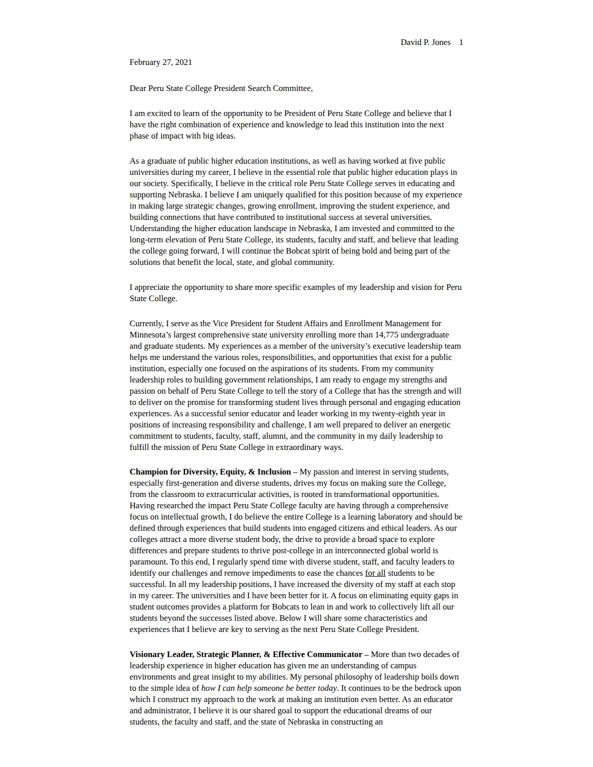David P. Jones 1
February 27, 2021
Dear Peru State College President Search Committee,
I am excited to learn of the opportunity to be President of Peru State College and believe that I have the right combination of experience and knowledge to lead this institution into the next phase of impact with big ideas.
As a graduate of public higher education institutions, as well as having worked at five public universities during my career, I believe in the essential role that public higher education plays in our society. Specifically, I believe in the critical role Peru State College serves in educating and supporting Nebraska. I believe I am uniquely qualified for this position because of my experience in making large strategic changes, growing enrollment, improving the student experience, and building connections that have contributed to institutional success at several universities. Understanding the higher education landscape in Nebraska, I am invested and committed to the long-term elevation of Peru State College, its students, faculty and staff, and believe that leading the college going forward, I will continue the Bobcat spirit of being bold and being part of the solutions that benefit the local, state, and global community.
I appreciate the opportunity to share more specific examples of my leadership and vision for Peru State College.
Currently, I serve as the Vice President for Student Affairs and Enrollment Management for Minnesota’s largest comprehensive state university enrolling more than 14,775 undergraduate and graduate students. My experiences as a member of the university’s executive leadership team helps me understand the various roles, responsibilities, and opportunities that exist for a public institution, especially one focused on the aspirations of its students. From my community leadership roles to building government relationships, I am ready to engage my strengths and passion on behalf of Peru State College to tell the story of a College that has the strength and will to deliver on the promise for transforming student lives through personal and engaging education experiences. As a successful senior educator and leader working in my twenty-eighth year in positions of increasing responsibility and challenge, I am well prepared to deliver an energetic commitment to students, faculty, staff, alumni, and the community in my daily leadership to fulfill the mission of Peru State College in extraordinary ways.
Champion for Diversity, Equity, & Inclusion – My passion and interest in serving students, especially first-generation and diverse students, drives my focus on making sure the College, from the classroom to extracurricular activities, is rooted in transformational opportunities. Having researched the impact Peru State College faculty are having through a comprehensive focus on intellectual growth, I do believe the entire College is a learning laboratory and should be defined through experiences that build students into engaged citizens and ethical leaders. As our colleges attract a more diverse student body, the drive to provide a broad space to explore differences and prepare students to thrive post-college in an interconnected global world is paramount. To this end, I regularly spend time with diverse student, staff, and faculty leaders to identify our challenges and remove impediments to ease the chances for all students to be successful. In all my leadership positions, I have increased the diversity of my staff at each stop in my career. The universities and I have been better for it. A focus on eliminating equity gaps in student outcomes provides a platform for Bobcats to lean in and work to collectively lift all our students beyond the successes listed above. Below I will share some characteristics and experiences that I believe are key to serving as the next Peru State College President.
Visionary Leader, Strategic Planner, & Effective Communicator – More than two decades of leadership experience in higher education has given me an understanding of campus environments and great insight to my abilities. My personal philosophy of leadership boils down to the simple idea of how I can help someone be better today. It continues to be the bedrock upon which I construct my approach to the work at making an institution even better. As an educator and administrator, I believe it is our shared goal to support the educational dreams of our students, the faculty and staff, and the state of Nebraska in constructing an